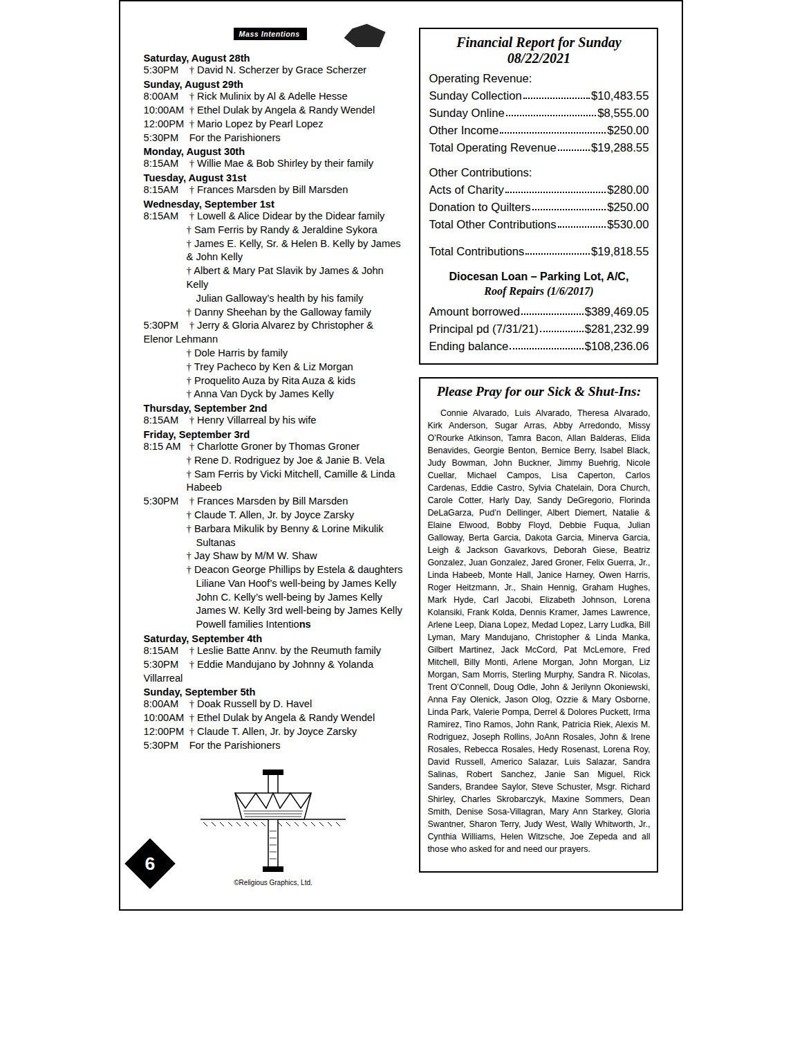Mass Intentions
Saturday, August 28th
5:30PM † David N. Scherzer by Grace Scherzer
Sunday, August 29th
8:00AM † Rick Mulinix by Al & Adelle Hesse
10:00AM † Ethel Dulak by Angela & Randy Wendel
12:00PM † Mario Lopez by Pearl Lopez
5:30PM For the Parishioners
Monday, August 30th
8:15AM † Willie Mae & Bob Shirley by their family
Tuesday, August 31st
8:15AM † Frances Marsden by Bill Marsden
Wednesday, September 1st
8:15AM † Lowell & Alice Didear by the Didear family
† Sam Ferris by Randy & Jeraldine Sykora
† James E. Kelly, Sr. & Helen B. Kelly by James & John Kelly
† Albert & Mary Pat Slavik by James & John Kelly
Julian Galloway’s health by his family
† Danny Sheehan by the Galloway family
5:30PM † Jerry & Gloria Alvarez by Christopher & Elenor Lehmann
† Dole Harris by family
† Trey Pacheco by Ken & Liz Morgan
† Proquelito Auza by Rita Auza & kids
† Anna Van Dyck by James Kelly
Thursday, September 2nd
8:15AM † Henry Villarreal by his wife
Friday, September 3rd
8:15 AM † Charlotte Groner by Thomas Groner
† Rene D. Rodriguez by Joe & Janie B. Vela
† Sam Ferris by Vicki Mitchell, Camille & Linda Habeeb
5:30PM † Frances Marsden by Bill Marsden
† Claude T. Allen, Jr. by Joyce Zarsky
† Barbara Mikulik by Benny & Lorine Mikulik
Sultanas
† Jay Shaw by M/M W. Shaw
† Deacon George Phillips by Estela & daughters
Liliane Van Hoof’s well-being by James Kelly
John C. Kelly’s well-being by James Kelly
James W. Kelly 3rd well-being by James Kelly
Powell families Intentions
Saturday, September 4th
8:15AM † Leslie Batte Annv. by the Reumuth family
5:30PM † Eddie Mandujano by Johnny & Yolanda Villarreal
Sunday, September 5th
8:00AM † Doak Russell by D. Havel
10:00AM † Ethel Dulak by Angela & Randy Wendel
12:00PM † Claude T. Allen, Jr. by Joyce Zarsky
5:30PM For the Parishioners
©Religious Graphics, Ltd.
Financial Report for Sunday 08/22/2021
Operating Revenue:
Sunday Collection $10,483.55
Sunday Online $8,555.00
Other Income $250.00
Total Operating Revenue $19,288.55
Other Contributions:
Acts of Charity $280.00
Donation to Quilters $250.00
Total Other Contributions $530.00
Total Contributions $19,818.55
Diocesan Loan – Parking Lot, A/C,
Roof Repairs (1/6/2017)
Amount borrowed $389,469.05
Principal pd (7/31/21) $281,232.99
Ending balance $108,236.06
Please Pray for our Sick & Shut-Ins:
Connie Alvarado, Luis Alvarado, Theresa Alvarado, Kirk Anderson, Sugar Arras, Abby Arredondo, Missy O’Rourke Atkinson, Tamra Bacon, Allan Balderas, Elida Benavides, Georgie Benton, Bernice Berry, Isabel Black, Judy Bowman, John Buckner, Jimmy Buehrig, Nicole Cuellar, Michael Campos, Lisa Caperton, Carlos Cardenas, Eddie Castro, Sylvia Chatelain, Dora Church, Carole Cotter, Harly Day, Sandy DeGregorio, Florinda DeLaGarza, Pud’n Dellinger, Albert Diemert, Natalie & Elaine Elwood, Bobby Floyd, Debbie Fuqua, Julian Galloway, Berta Garcia, Dakota Garcia, Minerva Garcia, Leigh & Jackson Gavarkovs, Deborah Giese, Beatriz Gonzalez, Juan Gonzalez, Jared Groner, Felix Guerra, Jr., Linda Habeeb, Monte Hall, Janice Harney, Owen Harris, Roger Heitzmann, Jr., Shain Hennig, Graham Hughes, Mark Hyde, Carl Jacobi, Elizabeth Johnson, Lorena Kolansiki, Frank Kolda, Dennis Kramer, James Lawrence, Arlene Leep, Diana Lopez, Medad Lopez, Larry Ludka, Bill Lyman, Mary Mandujano, Christopher & Linda Manka, Gilbert Martinez, Jack McCord, Pat McLemore, Fred Mitchell, Billy Monti, Arlene Morgan, John Morgan, Liz Morgan, Sam Morris, Sterling Murphy, Sandra R. Nicolas, Trent O’Connell, Doug Odle, John & Jerilynn Okoniewski, Anna Fay Olenick, Jason Olog, Ozzie & Mary Osborne, Linda Park, Valerie Pompa, Derrel & Dolores Puckett, Irma Ramirez, Tino Ramos, John Rank, Patricia Riek, Alexis M. Rodriguez, Joseph Rollins, JoAnn Rosales, John & Irene Rosales, Rebecca Rosales, Hedy Rosenast, Lorena Roy, David Russell, Americo Salazar, Luis Salazar, Sandra Salinas, Robert Sanchez, Janie San Miguel, Rick Sanders, Brandee Saylor, Steve Schuster, Msgr. Richard Shirley, Charles Skrobarczyk, Maxine Sommers, Dean Smith, Denise Sosa-Villagran, Mary Ann Starkey, Gloria Swantner, Sharon Terry, Judy West, Wally Whitworth, Jr., Cynthia Williams, Helen Witzsche, Joe Zepeda and all those who asked for and need our prayers.
6